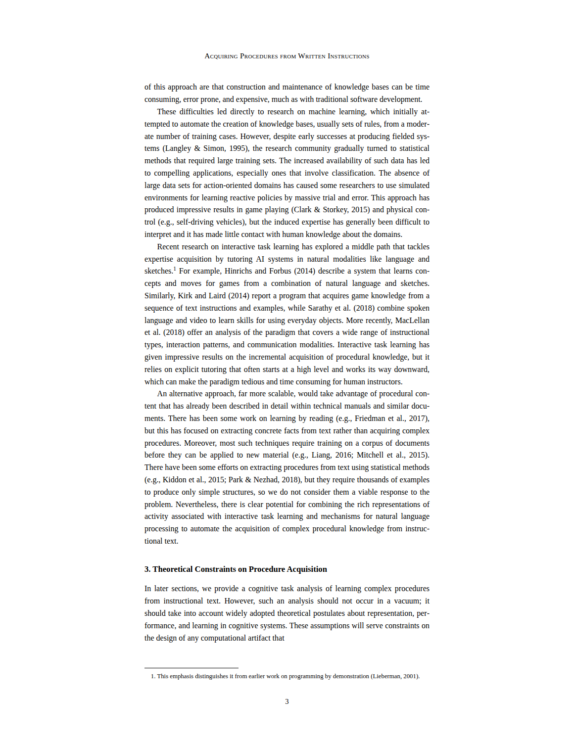Acquiring Procedures from Written Instructions
of this approach are that construction and maintenance of knowledge bases can be time consuming, error prone, and expensive, much as with traditional software development.
These difficulties led directly to research on machine learning, which initially attempted to automate the creation of knowledge bases, usually sets of rules, from a moderate number of training cases. However, despite early successes at producing fielded systems (Langley & Simon, 1995), the research community gradually turned to statistical methods that required large training sets. The increased availability of such data has led to compelling applications, especially ones that involve classification. The absence of large data sets for action-oriented domains has caused some researchers to use simulated environments for learning reactive policies by massive trial and error. This approach has produced impressive results in game playing (Clark & Storkey, 2015) and physical control (e.g., self-driving vehicles), but the induced expertise has generally been difficult to interpret and it has made little contact with human knowledge about the domains.
Recent research on interactive task learning has explored a middle path that tackles expertise acquisition by tutoring AI systems in natural modalities like language and sketches.1 For example, Hinrichs and Forbus (2014) describe a system that learns concepts and moves for games from a combination of natural language and sketches. Similarly, Kirk and Laird (2014) report a program that acquires game knowledge from a sequence of text instructions and examples, while Sarathy et al. (2018) combine spoken language and video to learn skills for using everyday objects. More recently, MacLellan et al. (2018) offer an analysis of the paradigm that covers a wide range of instructional types, interaction patterns, and communication modalities. Interactive task learning has given impressive results on the incremental acquisition of procedural knowledge, but it relies on explicit tutoring that often starts at a high level and works its way downward, which can make the paradigm tedious and time consuming for human instructors.
An alternative approach, far more scalable, would take advantage of procedural content that has already been described in detail within technical manuals and similar documents. There has been some work on learning by reading (e.g., Friedman et al., 2017), but this has focused on extracting concrete facts from text rather than acquiring complex procedures. Moreover, most such techniques require training on a corpus of documents before they can be applied to new material (e.g., Liang, 2016; Mitchell et al., 2015). There have been some efforts on extracting procedures from text using statistical methods (e.g., Kiddon et al., 2015; Park & Nezhad, 2018), but they require thousands of examples to produce only simple structures, so we do not consider them a viable response to the problem. Nevertheless, there is clear potential for combining the rich representations of activity associated with interactive task learning and mechanisms for natural language processing to automate the acquisition of complex procedural knowledge from instructional text.
3. Theoretical Constraints on Procedure Acquisition
In later sections, we provide a cognitive task analysis of learning complex procedures from instructional text. However, such an analysis should not occur in a vacuum; it should take into account widely adopted theoretical postulates about representation, performance, and learning in cognitive systems. These assumptions will serve constraints on the design of any computational artifact that
1. This emphasis distinguishes it from earlier work on programming by demonstration (Lieberman, 2001).
3